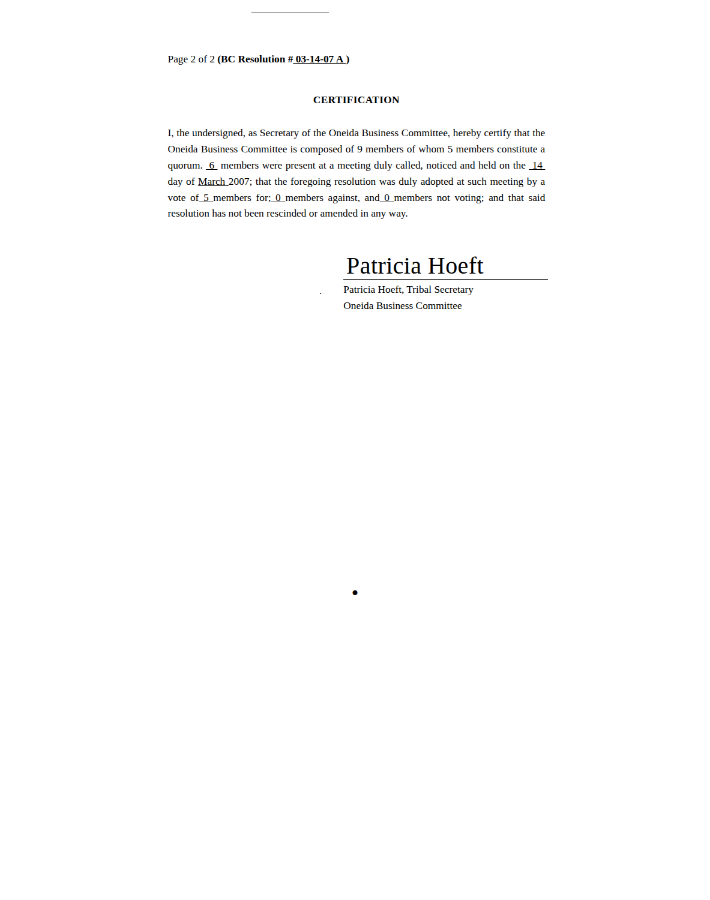Page 2 of 2 (BC Resolution # 03-14-07 A )
CERTIFICATION
I, the undersigned, as Secretary of the Oneida Business Committee, hereby certify that the Oneida Business Committee is composed of 9 members of whom 5 members constitute a quorum. 6 members were present at a meeting duly called, noticed and held on the 14 day of March 2007; that the foregoing resolution was duly adopted at such meeting by a vote of 5 members for; 0 members against, and 0 members not voting; and that said resolution has not been rescinded or amended in any way.
.
Patricia Hoeft
Patricia Hoeft, Tribal Secretary
Oneida Business Committee
●